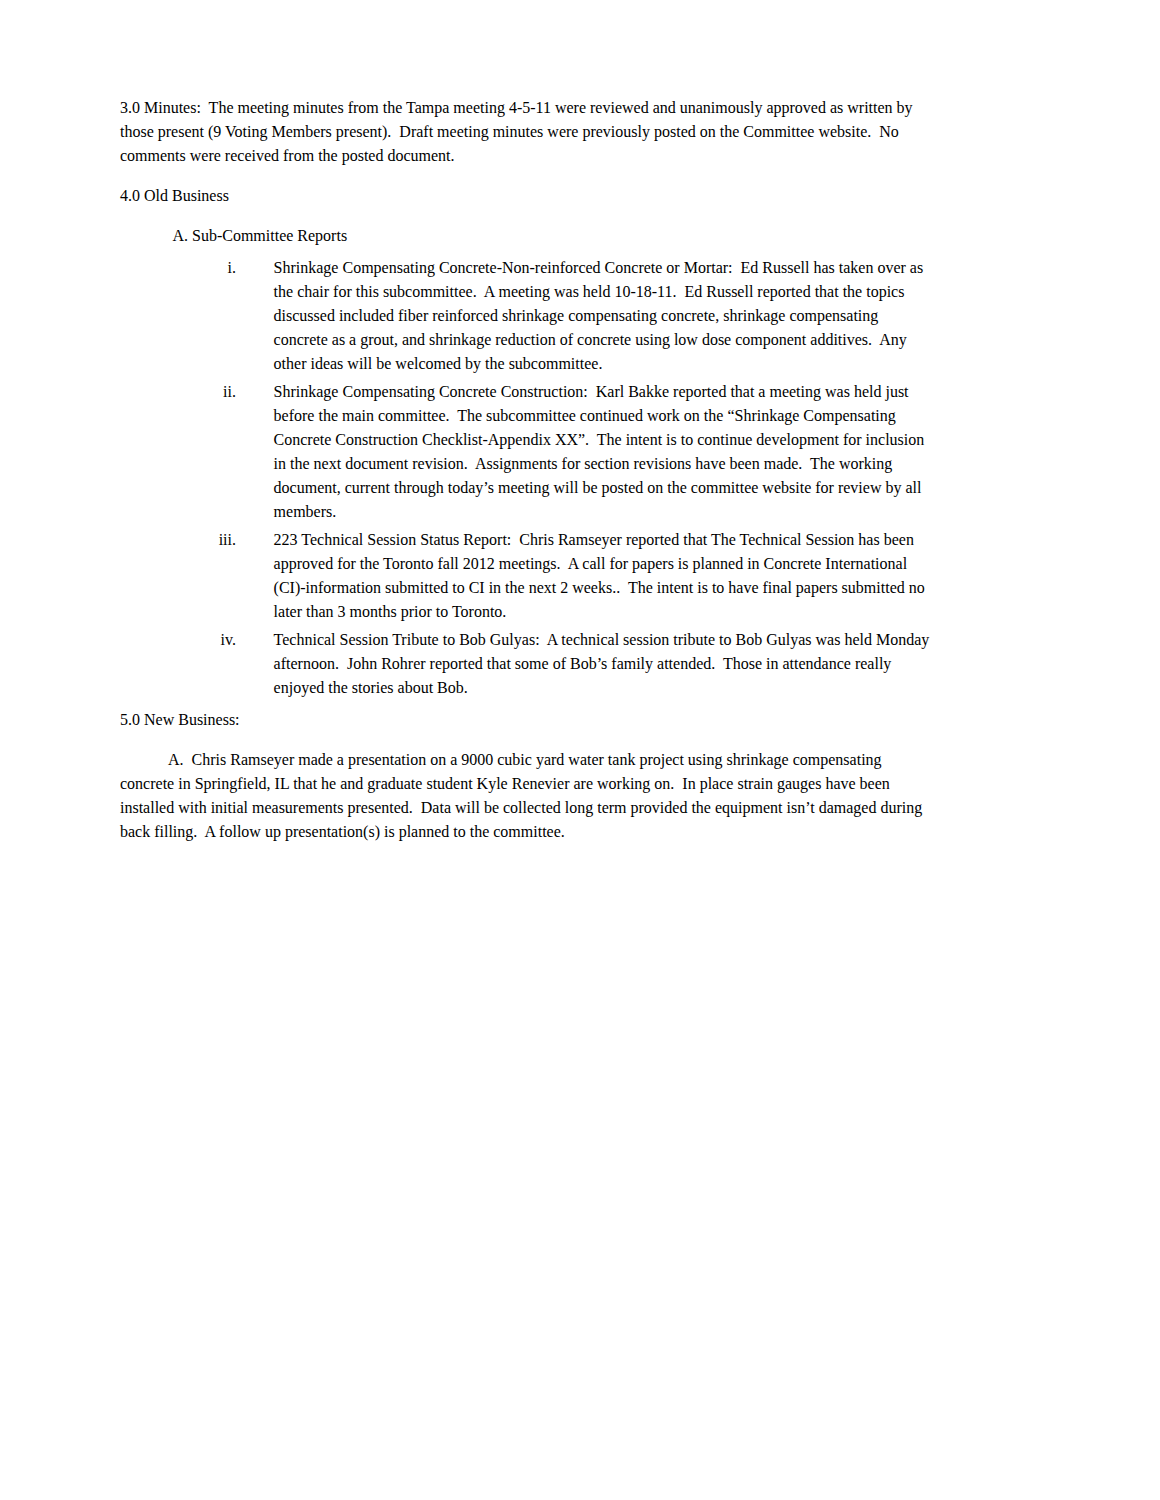3.0 Minutes: The meeting minutes from the Tampa meeting 4-5-11 were reviewed and unanimously approved as written by those present (9 Voting Members present). Draft meeting minutes were previously posted on the Committee website. No comments were received from the posted document.
4.0 Old Business
Sub-Committee Reports
Shrinkage Compensating Concrete-Non-reinforced Concrete or Mortar: Ed Russell has taken over as the chair for this subcommittee. A meeting was held 10-18-11. Ed Russell reported that the topics discussed included fiber reinforced shrinkage compensating concrete, shrinkage compensating concrete as a grout, and shrinkage reduction of concrete using low dose component additives. Any other ideas will be welcomed by the subcommittee.
Shrinkage Compensating Concrete Construction: Karl Bakke reported that a meeting was held just before the main committee. The subcommittee continued work on the “Shrinkage Compensating Concrete Construction Checklist-Appendix XX”. The intent is to continue development for inclusion in the next document revision. Assignments for section revisions have been made. The working document, current through today’s meeting will be posted on the committee website for review by all members.
223 Technical Session Status Report: Chris Ramseyer reported that The Technical Session has been approved for the Toronto fall 2012 meetings. A call for papers is planned in Concrete International (CI)-information submitted to CI in the next 2 weeks.. The intent is to have final papers submitted no later than 3 months prior to Toronto.
Technical Session Tribute to Bob Gulyas: A technical session tribute to Bob Gulyas was held Monday afternoon. John Rohrer reported that some of Bob’s family attended. Those in attendance really enjoyed the stories about Bob.
5.0 New Business:
A. Chris Ramseyer made a presentation on a 9000 cubic yard water tank project using shrinkage compensating concrete in Springfield, IL that he and graduate student Kyle Renevier are working on. In place strain gauges have been installed with initial measurements presented. Data will be collected long term provided the equipment isn’t damaged during back filling. A follow up presentation(s) is planned to the committee.